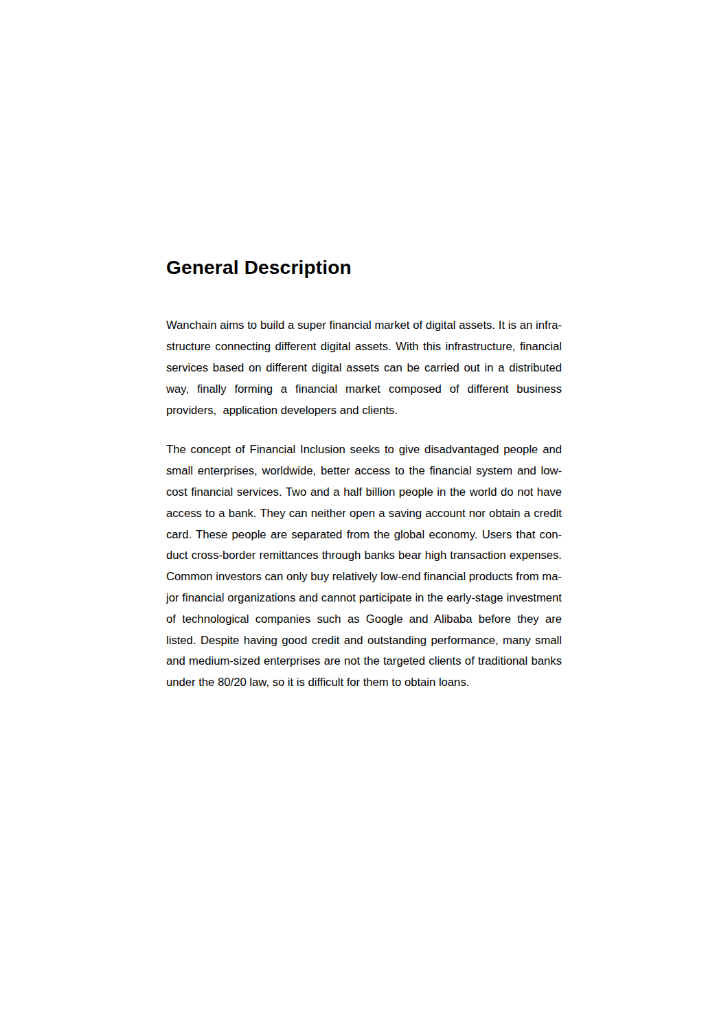General Description
Wanchain aims to build a super financial market of digital assets. It is an infrastructure connecting different digital assets. With this infrastructure, financial services based on different digital assets can be carried out in a distributed way, finally forming a financial market composed of different business providers, application developers and clients.
The concept of Financial Inclusion seeks to give disadvantaged people and small enterprises, worldwide, better access to the financial system and low-cost financial services. Two and a half billion people in the world do not have access to a bank. They can neither open a saving account nor obtain a credit card. These people are separated from the global economy. Users that conduct cross-border remittances through banks bear high transaction expenses. Common investors can only buy relatively low-end financial products from major financial organizations and cannot participate in the early-stage investment of technological companies such as Google and Alibaba before they are listed. Despite having good credit and outstanding performance, many small and medium-sized enterprises are not the targeted clients of traditional banks under the 80/20 law, so it is difficult for them to obtain loans.